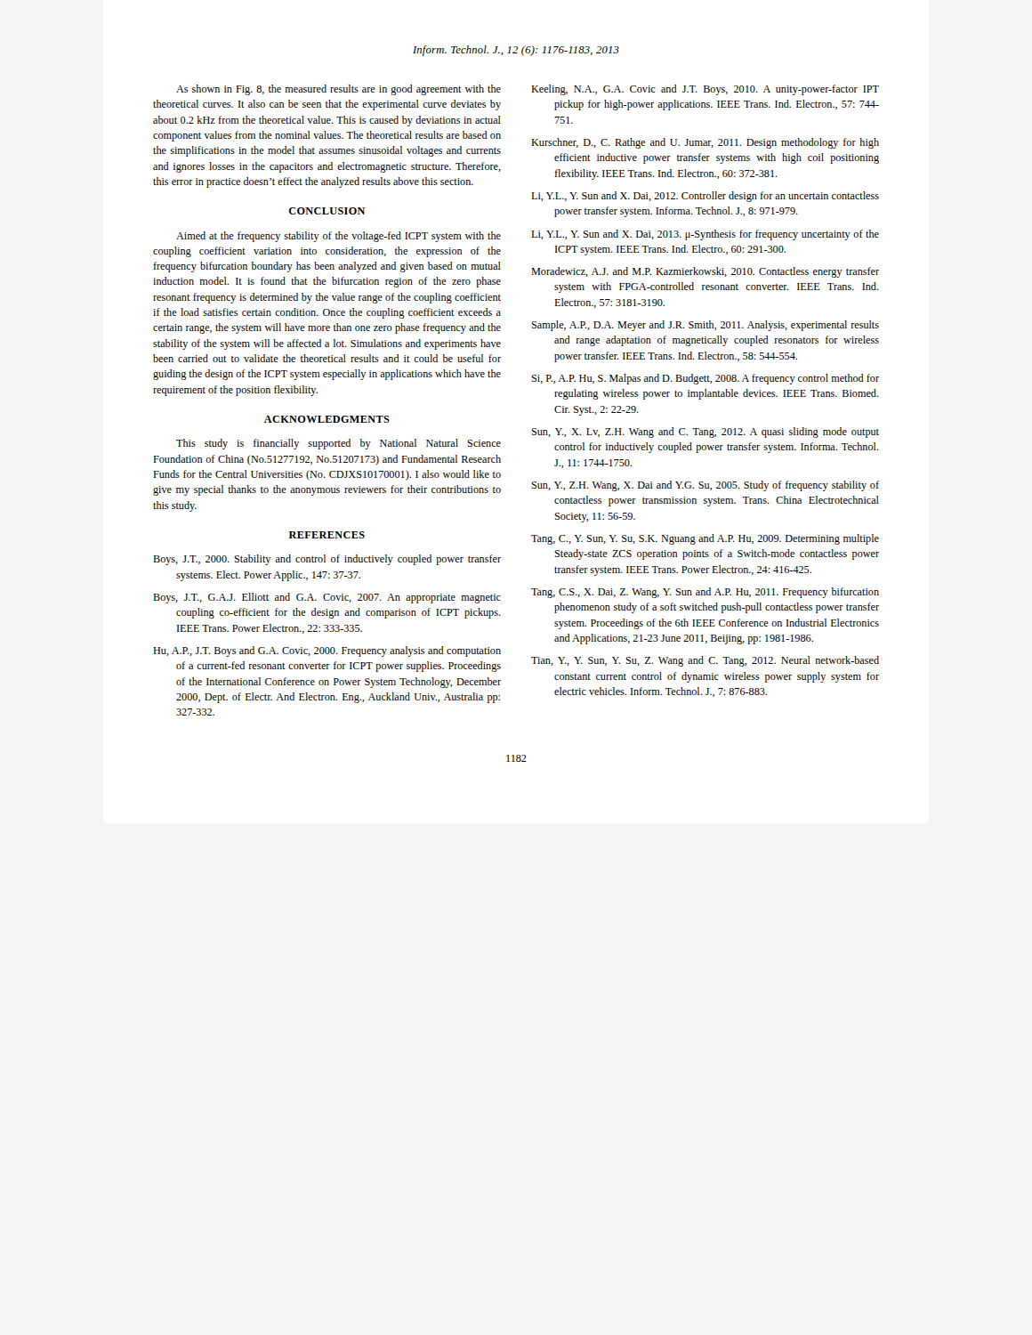Inform. Technol. J., 12 (6): 1176-1183, 2013
As shown in Fig. 8, the measured results are in good agreement with the theoretical curves. It also can be seen that the experimental curve deviates by about 0.2 kHz from the theoretical value. This is caused by deviations in actual component values from the nominal values. The theoretical results are based on the simplifications in the model that assumes sinusoidal voltages and currents and ignores losses in the capacitors and electromagnetic structure. Therefore, this error in practice doesn’t effect the analyzed results above this section.
Conclusion
Aimed at the frequency stability of the voltage-fed ICPT system with the coupling coefficient variation into consideration, the expression of the frequency bifurcation boundary has been analyzed and given based on mutual induction model. It is found that the bifurcation region of the zero phase resonant frequency is determined by the value range of the coupling coefficient if the load satisfies certain condition. Once the coupling coefficient exceeds a certain range, the system will have more than one zero phase frequency and the stability of the system will be affected a lot. Simulations and experiments have been carried out to validate the theoretical results and it could be useful for guiding the design of the ICPT system especially in applications which have the requirement of the position flexibility.
Acknowledgments
This study is financially supported by National Natural Science Foundation of China (No.51277192, No.51207173) and Fundamental Research Funds for the Central Universities (No. CDJXS10170001). I also would like to give my special thanks to the anonymous reviewers for their contributions to this study.
References
Boys, J.T., 2000. Stability and control of inductively coupled power transfer systems. Elect. Power Applic., 147: 37-37.
Boys, J.T., G.A.J. Elliott and G.A. Covic, 2007. An appropriate magnetic coupling co-efficient for the design and comparison of ICPT pickups. IEEE Trans. Power Electron., 22: 333-335.
Hu, A.P., J.T. Boys and G.A. Covic, 2000. Frequency analysis and computation of a current-fed resonant converter for ICPT power supplies. Proceedings of the International Conference on Power System Technology, December 2000, Dept. of Electr. And Electron. Eng., Auckland Univ., Australia pp: 327-332.
Keeling, N.A., G.A. Covic and J.T. Boys, 2010. A unity-power-factor IPT pickup for high-power applications. IEEE Trans. Ind. Electron., 57: 744-751.
Kurschner, D., C. Rathge and U. Jumar, 2011. Design methodology for high efficient inductive power transfer systems with high coil positioning flexibility. IEEE Trans. Ind. Electron., 60: 372-381.
Li, Y.L., Y. Sun and X. Dai, 2012. Controller design for an uncertain contactless power transfer system. Informa. Technol. J., 8: 971-979.
Li, Y.L., Y. Sun and X. Dai, 2013. μ-Synthesis for frequency uncertainty of the ICPT system. IEEE Trans. Ind. Electro., 60: 291-300.
Moradewicz, A.J. and M.P. Kazmierkowski, 2010. Contactless energy transfer system with FPGA-controlled resonant converter. IEEE Trans. Ind. Electron., 57: 3181-3190.
Sample, A.P., D.A. Meyer and J.R. Smith, 2011. Analysis, experimental results and range adaptation of magnetically coupled resonators for wireless power transfer. IEEE Trans. Ind. Electron., 58: 544-554.
Si, P., A.P. Hu, S. Malpas and D. Budgett, 2008. A frequency control method for regulating wireless power to implantable devices. IEEE Trans. Biomed. Cir. Syst., 2: 22-29.
Sun, Y., X. Lv, Z.H. Wang and C. Tang, 2012. A quasi sliding mode output control for inductively coupled power transfer system. Informa. Technol. J., 11: 1744-1750.
Sun, Y., Z.H. Wang, X. Dai and Y.G. Su, 2005. Study of frequency stability of contactless power transmission system. Trans. China Electrotechnical Society, 11: 56-59.
Tang, C., Y. Sun, Y. Su, S.K. Nguang and A.P. Hu, 2009. Determining multiple Steady-state ZCS operation points of a Switch-mode contactless power transfer system. IEEE Trans. Power Electron., 24: 416-425.
Tang, C.S., X. Dai, Z. Wang, Y. Sun and A.P. Hu, 2011. Frequency bifurcation phenomenon study of a soft switched push-pull contactless power transfer system. Proceedings of the 6th IEEE Conference on Industrial Electronics and Applications, 21-23 June 2011, Beijing, pp: 1981-1986.
Tian, Y., Y. Sun, Y. Su, Z. Wang and C. Tang, 2012. Neural network-based constant current control of dynamic wireless power supply system for electric vehicles. Inform. Technol. J., 7: 876-883.
1182